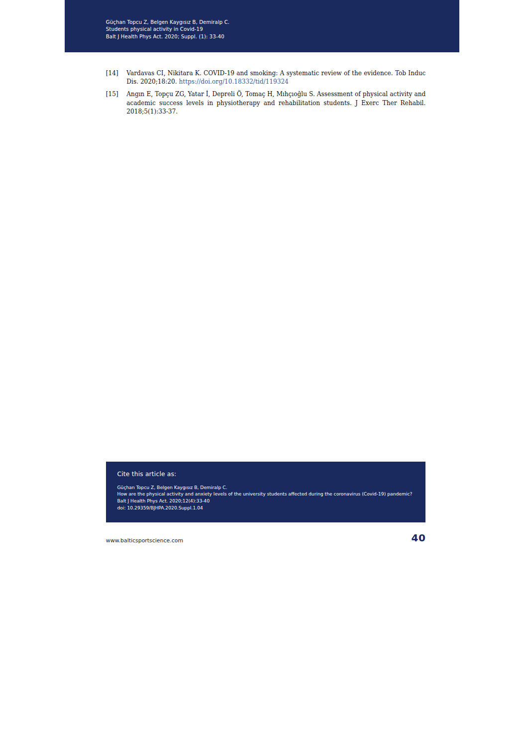Güçhan Topcu Z, Belgen Kaygısız B, Demiralp C.
Students physical activity in Covid-19
Balt J Health Phys Act. 2020; Suppl. (1): 33-40
[14] Vardavas CI, Nikitara K. COVID-19 and smoking: A systematic review of the evidence. Tob Induc Dis. 2020;18:20. https://doi.org/10.18332/tid/119324
[15] Angın E, Topçu ZG, Yatar İ, Depreli Ö, Tomaç H, Mıhçıoğlu S. Assessment of physical activity and academic success levels in physiotherapy and rehabilitation students. J Exerc Ther Rehabil. 2018;5(1):33-37.
Cite this article as:
Güçhan Topcu Z, Belgen Kaygısız B, Demiralp C.
How are the physical activity and anxiety levels of the university students affected during the coronavirus (Covid-19) pandemic?
Balt J Health Phys Act. 2020;12(4):33-40
doi: 10.29359/BJHPA.2020.Suppl.1.04
www.balticsportscience.com
40